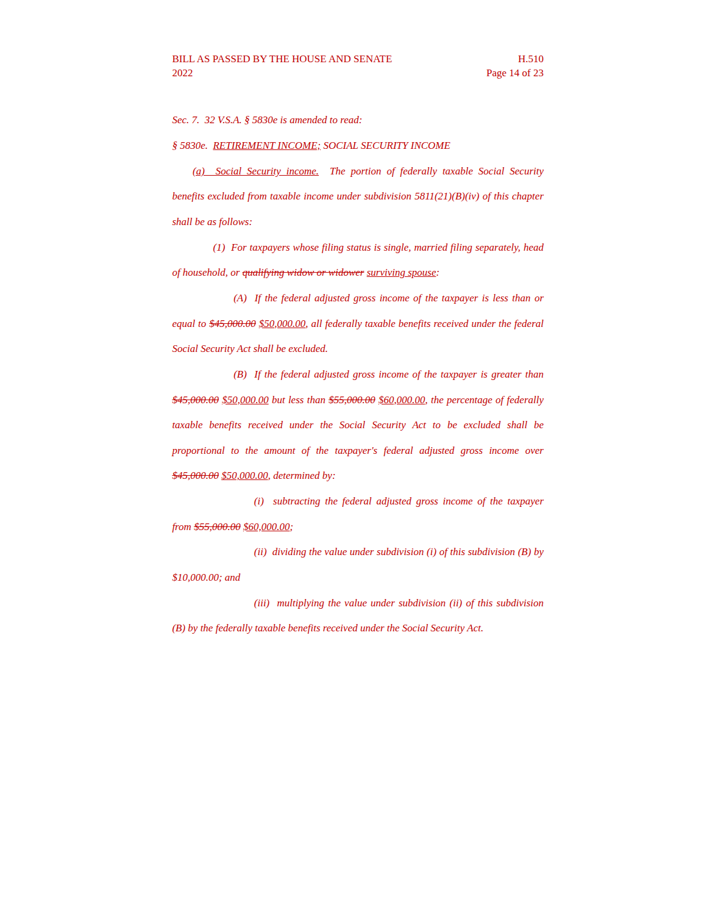BILL AS PASSED BY THE HOUSE AND SENATE
2022
H.510
Page 14 of 23
Sec. 7. 32 V.S.A. § 5830e is amended to read:
§ 5830e. RETIREMENT INCOME; SOCIAL SECURITY INCOME
(a) Social Security income. The portion of federally taxable Social Security benefits excluded from taxable income under subdivision 5811(21)(B)(iv) of this chapter shall be as follows:
(1) For taxpayers whose filing status is single, married filing separately, head of household, or qualifying widow or widower surviving spouse:
(A) If the federal adjusted gross income of the taxpayer is less than or equal to $45,000.00 $50,000.00, all federally taxable benefits received under the federal Social Security Act shall be excluded.
(B) If the federal adjusted gross income of the taxpayer is greater than $45,000.00 $50,000.00 but less than $55,000.00 $60,000.00, the percentage of federally taxable benefits received under the Social Security Act to be excluded shall be proportional to the amount of the taxpayer's federal adjusted gross income over $45,000.00 $50,000.00, determined by:
(i) subtracting the federal adjusted gross income of the taxpayer from $55,000.00 $60,000.00;
(ii) dividing the value under subdivision (i) of this subdivision (B) by $10,000.00; and
(iii) multiplying the value under subdivision (ii) of this subdivision (B) by the federally taxable benefits received under the Social Security Act.